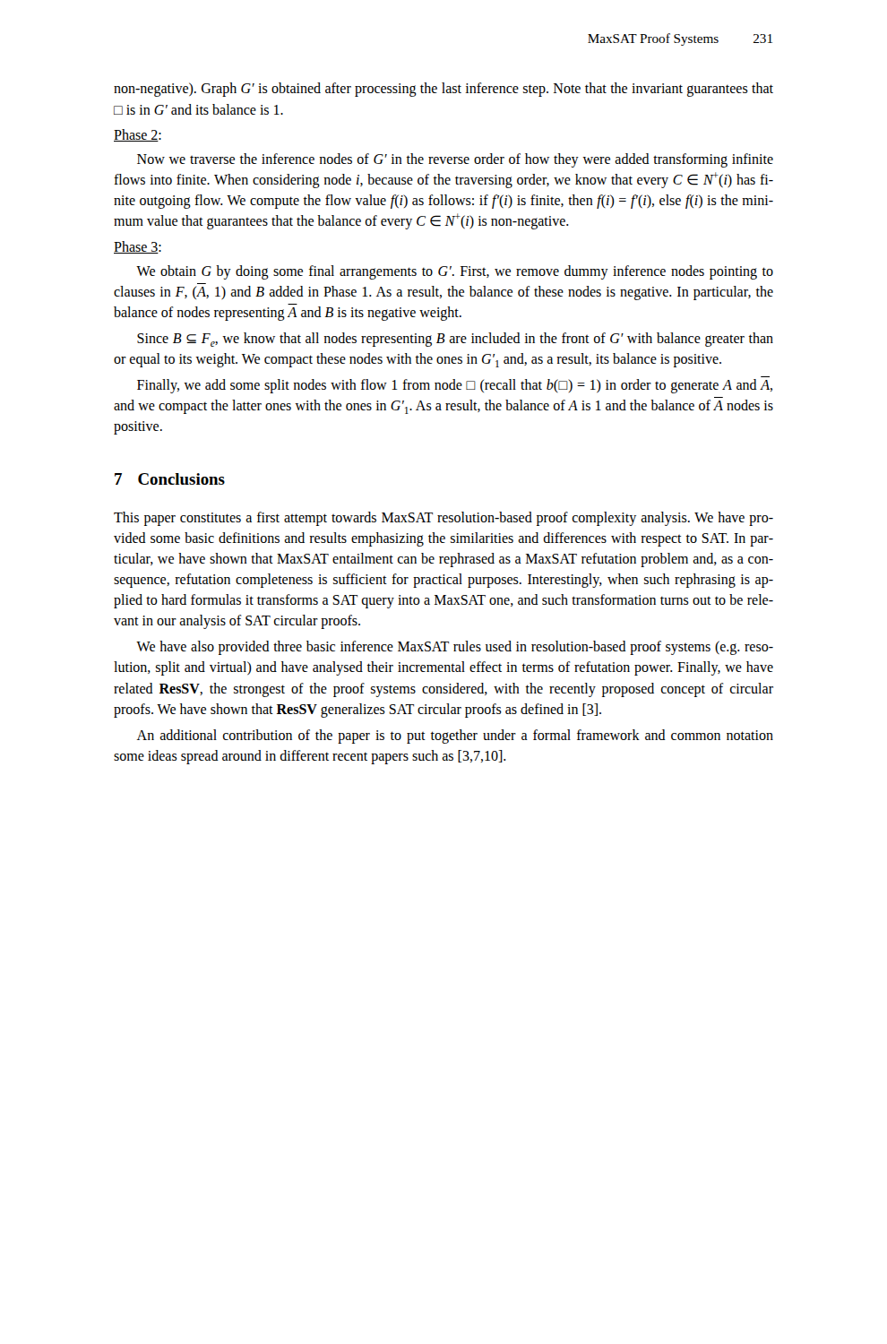MaxSAT Proof Systems 231
non-negative). Graph G′ is obtained after processing the last inference step. Note that the invariant guarantees that □ is in G′ and its balance is 1.
Phase 2:
Now we traverse the inference nodes of G′ in the reverse order of how they were added transforming infinite flows into finite. When considering node i, because of the traversing order, we know that every C ∈ N+(i) has finite outgoing flow. We compute the flow value f(i) as follows: if f′(i) is finite, then f(i) = f′(i), else f(i) is the minimum value that guarantees that the balance of every C ∈ N+(i) is non-negative.
Phase 3:
We obtain G by doing some final arrangements to G′. First, we remove dummy inference nodes pointing to clauses in F, (A, 1) and B added in Phase 1. As a result, the balance of these nodes is negative. In particular, the balance of nodes representing A and B is its negative weight.
Since B ⊆ Fe, we know that all nodes representing B are included in the front of G′ with balance greater than or equal to its weight. We compact these nodes with the ones in G′1 and, as a result, its balance is positive.
Finally, we add some split nodes with flow 1 from node □ (recall that b(□) = 1) in order to generate A and A, and we compact the latter ones with the ones in G′1. As a result, the balance of A is 1 and the balance of A nodes is positive.
7 Conclusions
This paper constitutes a first attempt towards MaxSAT resolution-based proof complexity analysis. We have provided some basic definitions and results emphasizing the similarities and differences with respect to SAT. In particular, we have shown that MaxSAT entailment can be rephrased as a MaxSAT refutation problem and, as a consequence, refutation completeness is sufficient for practical purposes. Interestingly, when such rephrasing is applied to hard formulas it transforms a SAT query into a MaxSAT one, and such transformation turns out to be relevant in our analysis of SAT circular proofs.
We have also provided three basic inference MaxSAT rules used in resolution-based proof systems (e.g. resolution, split and virtual) and have analysed their incremental effect in terms of refutation power. Finally, we have related ResSV, the strongest of the proof systems considered, with the recently proposed concept of circular proofs. We have shown that ResSV generalizes SAT circular proofs as defined in [3].
An additional contribution of the paper is to put together under a formal framework and common notation some ideas spread around in different recent papers such as [3,7,10].